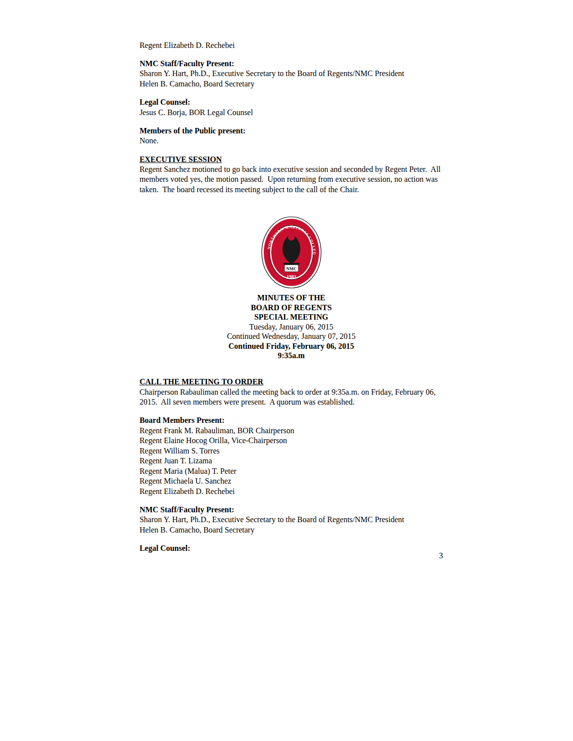Regent Elizabeth D. Rechebei
NMC Staff/Faculty Present:
Sharon Y. Hart, Ph.D., Executive Secretary to the Board of Regents/NMC President
Helen B. Camacho, Board Secretary
Legal Counsel:
Jesus C. Borja, BOR Legal Counsel
Members of the Public present:
None.
EXECUTIVE SESSION
Regent Sanchez motioned to go back into executive session and seconded by Regent Peter. All members voted yes, the motion passed. Upon returning from executive session, no action was taken. The board recessed its meeting subject to the call of the Chair.
NMC 1981 NORTHERN MARIANAS COLLEGE
MINUTES OF THE
BOARD OF REGENTS
SPECIAL MEETING
Tuesday, January 06, 2015
Continued Wednesday, January 07, 2015
Continued Friday, February 06, 2015
9:35a.m
CALL THE MEETING TO ORDER
Chairperson Rabauliman called the meeting back to order at 9:35a.m. on Friday, February 06, 2015. All seven members were present. A quorum was established.
Board Members Present:
Regent Frank M. Rabauliman, BOR Chairperson
Regent Elaine Hocog Orilla, Vice-Chairperson
Regent William S. Torres
Regent Juan T. Lizama
Regent Maria (Malua) T. Peter
Regent Michaela U. Sanchez
Regent Elizabeth D. Rechebei
NMC Staff/Faculty Present:
Sharon Y. Hart, Ph.D., Executive Secretary to the Board of Regents/NMC President
Helen B. Camacho, Board Secretary
Legal Counsel:
3